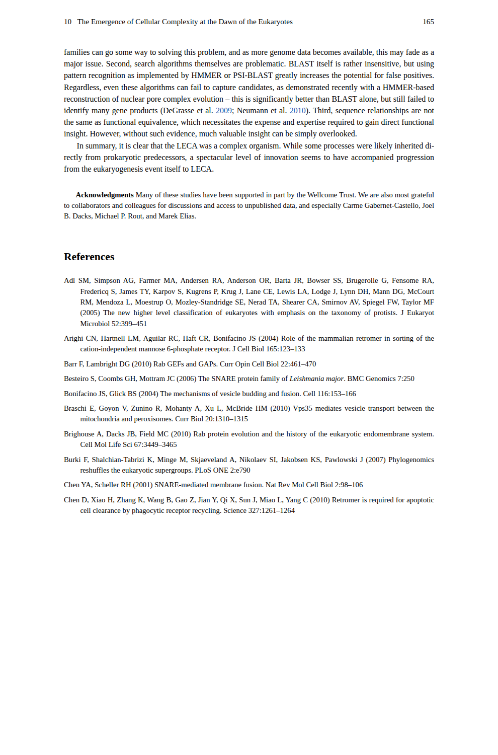10 The Emergence of Cellular Complexity at the Dawn of the Eukaryotes 165
families can go some way to solving this problem, and as more genome data becomes available, this may fade as a major issue. Second, search algorithms themselves are problematic. BLAST itself is rather insensitive, but using pattern recognition as implemented by HMMER or PSI-BLAST greatly increases the potential for false positives. Regardless, even these algorithms can fail to capture candidates, as demonstrated recently with a HMMER-based reconstruction of nuclear pore complex evolution – this is significantly better than BLAST alone, but still failed to identify many gene products (DeGrasse et al. 2009; Neumann et al. 2010). Third, sequence relationships are not the same as functional equivalence, which necessitates the expense and expertise required to gain direct functional insight. However, without such evidence, much valuable insight can be simply overlooked.
In summary, it is clear that the LECA was a complex organism. While some processes were likely inherited directly from prokaryotic predecessors, a spectacular level of innovation seems to have accompanied progression from the eukaryogenesis event itself to LECA.
Acknowledgments Many of these studies have been supported in part by the Wellcome Trust. We are also most grateful to collaborators and colleagues for discussions and access to unpublished data, and especially Carme Gabernet-Castello, Joel B. Dacks, Michael P. Rout, and Marek Elias.
References
Adl SM, Simpson AG, Farmer MA, Andersen RA, Anderson OR, Barta JR, Bowser SS, Brugerolle G, Fensome RA, Fredericq S, James TY, Karpov S, Kugrens P, Krug J, Lane CE, Lewis LA, Lodge J, Lynn DH, Mann DG, McCourt RM, Mendoza L, Moestrup O, Mozley-Standridge SE, Nerad TA, Shearer CA, Smirnov AV, Spiegel FW, Taylor MF (2005) The new higher level classification of eukaryotes with emphasis on the taxonomy of protists. J Eukaryot Microbiol 52:399–451
Arighi CN, Hartnell LM, Aguilar RC, Haft CR, Bonifacino JS (2004) Role of the mammalian retromer in sorting of the cation-independent mannose 6-phosphate receptor. J Cell Biol 165:123–133
Barr F, Lambright DG (2010) Rab GEFs and GAPs. Curr Opin Cell Biol 22:461–470
Besteiro S, Coombs GH, Mottram JC (2006) The SNARE protein family of Leishmania major. BMC Genomics 7:250
Bonifacino JS, Glick BS (2004) The mechanisms of vesicle budding and fusion. Cell 116:153–166
Braschi E, Goyon V, Zunino R, Mohanty A, Xu L, McBride HM (2010) Vps35 mediates vesicle transport between the mitochondria and peroxisomes. Curr Biol 20:1310–1315
Brighouse A, Dacks JB, Field MC (2010) Rab protein evolution and the history of the eukaryotic endomembrane system. Cell Mol Life Sci 67:3449–3465
Burki F, Shalchian-Tabrizi K, Minge M, Skjaeveland A, Nikolaev SI, Jakobsen KS, Pawlowski J (2007) Phylogenomics reshuffles the eukaryotic supergroups. PLoS ONE 2:e790
Chen YA, Scheller RH (2001) SNARE-mediated membrane fusion. Nat Rev Mol Cell Biol 2:98–106
Chen D, Xiao H, Zhang K, Wang B, Gao Z, Jian Y, Qi X, Sun J, Miao L, Yang C (2010) Retromer is required for apoptotic cell clearance by phagocytic receptor recycling. Science 327:1261–1264